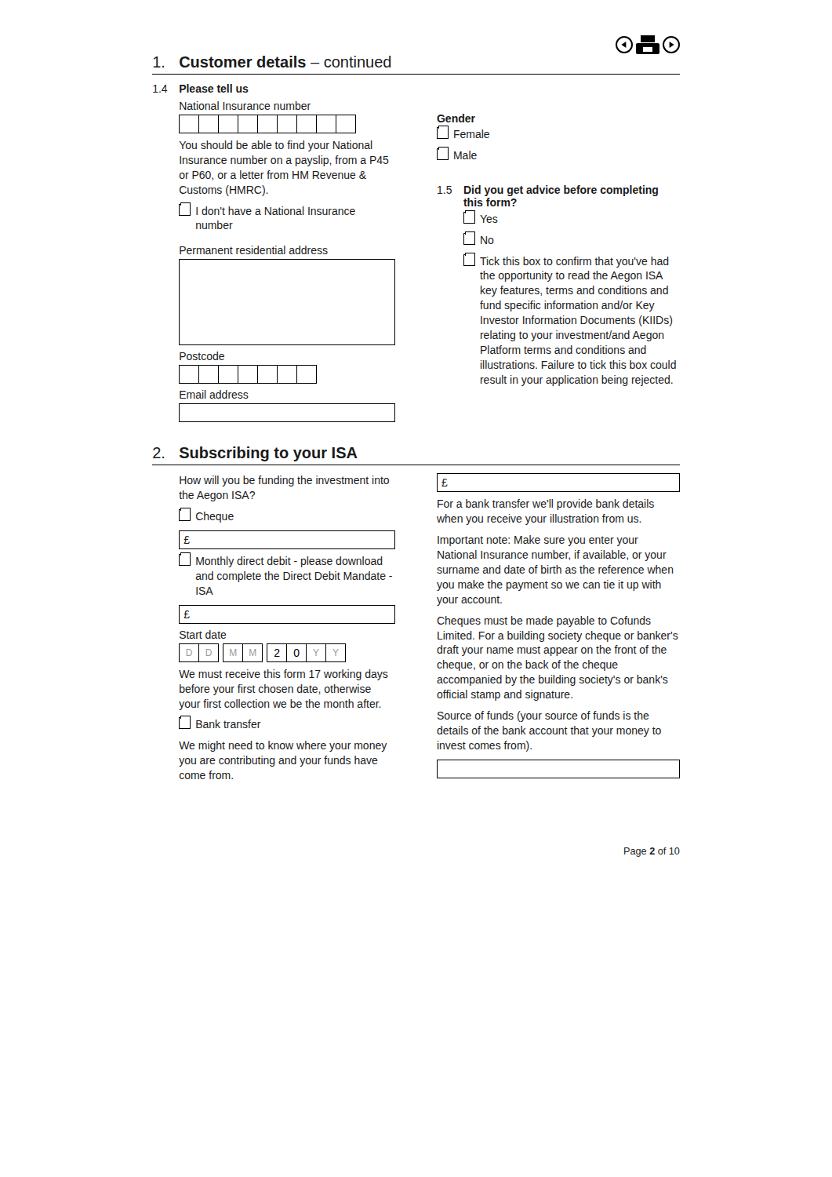1.
Customer details – continued
1.4
Please tell us
National Insurance number
You should be able to find your National Insurance number on a payslip, from a P45 or P60, or a letter from HM Revenue & Customs (HMRC).
I don't have a National Insurance number
Permanent residential address
Postcode
Email address
Gender
Female
Male
1.5
Did you get advice before completing this form?
Yes
No
Tick this box to confirm that you've had the opportunity to read the Aegon ISA key features, terms and conditions and fund specific information and/or Key Investor Information Documents (KIIDs) relating to your investment/and Aegon Platform terms and conditions and illustrations. Failure to tick this box could result in your application being rejected.
2.
Subscribing to your ISA
How will you be funding the investment into the Aegon ISA?
Cheque
£
Monthly direct debit - please download and complete the Direct Debit Mandate - ISA
£
Start date
D
D
M
M
2
0
Y
Y
We must receive this form 17 working days before your first chosen date, otherwise your first collection we be the month after.
Bank transfer
We might need to know where your money you are contributing and your funds have come from.
£
For a bank transfer we'll provide bank details when you receive your illustration from us.
Important note: Make sure you enter your National Insurance number, if available, or your surname and date of birth as the reference when you make the payment so we can tie it up with your account.
Cheques must be made payable to Cofunds Limited. For a building society cheque or banker's draft your name must appear on the front of the cheque, or on the back of the cheque accompanied by the building society's or bank's official stamp and signature.
Source of funds (your source of funds is the details of the bank account that your money to invest comes from).
Page 2 of 10